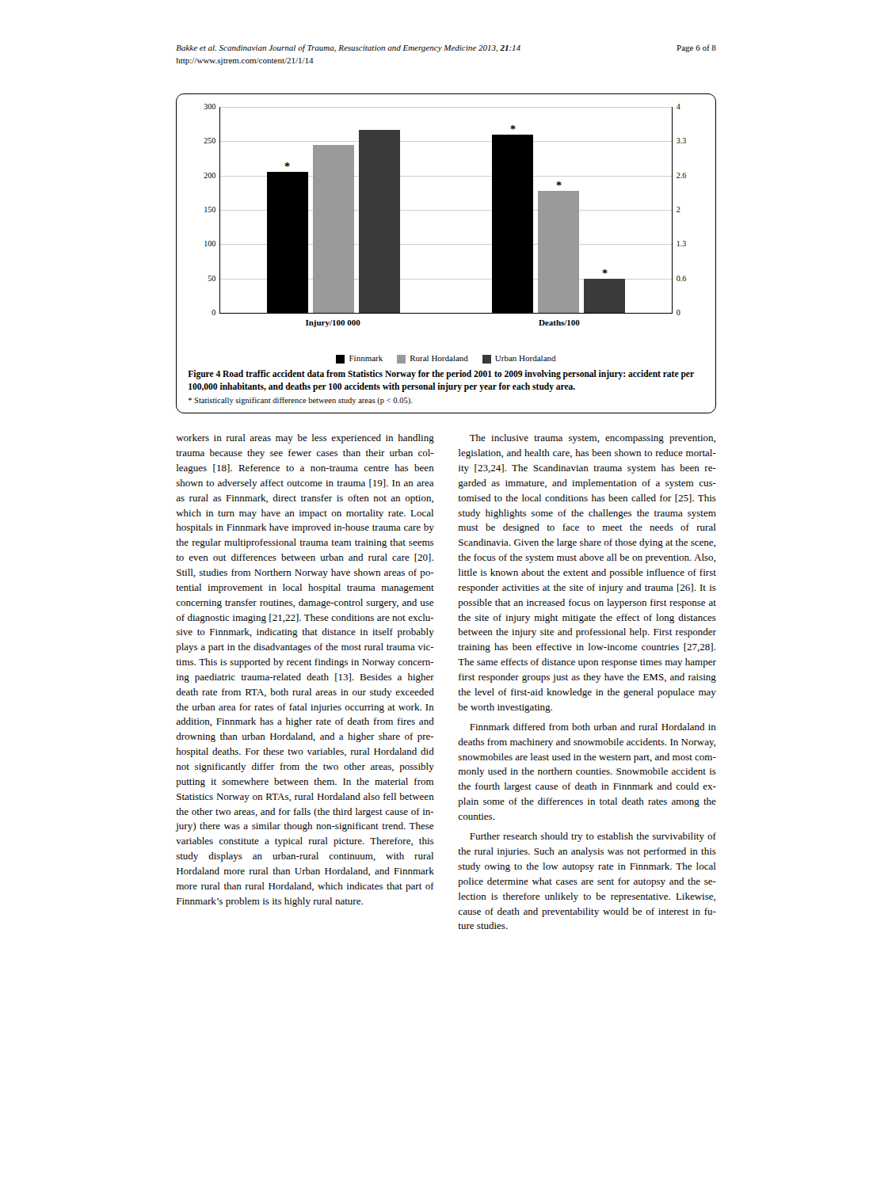Bakke et al. Scandinavian Journal of Trauma, Resuscitation and Emergency Medicine 2013, 21:14
http://www.sjtrem.com/content/21/1/14
Page 6 of 8
300
250
200
150
100
50
0
4
3.3
2.6
2
1.3
0.6
0
*
*
*
*
Injury/100 000 Deaths/100
Finnmark
Rural Hordaland
Urban Hordaland
Figure 4 Road traffic accident data from Statistics Norway for the period 2001 to 2009 involving personal injury: accident rate per 100,000 inhabitants, and deaths per 100 accidents with personal injury per year for each study area.
* Statistically significant difference between study areas (p < 0.05).
workers in rural areas may be less experienced in handling trauma because they see fewer cases than their urban colleagues [18]. Reference to a non-trauma centre has been shown to adversely affect outcome in trauma [19]. In an area as rural as Finnmark, direct transfer is often not an option, which in turn may have an impact on mortality rate. Local hospitals in Finnmark have improved in-house trauma care by the regular multiprofessional trauma team training that seems to even out differences between urban and rural care [20]. Still, studies from Northern Norway have shown areas of potential improvement in local hospital trauma management concerning transfer routines, damage-control surgery, and use of diagnostic imaging [21,22]. These conditions are not exclusive to Finnmark, indicating that distance in itself probably plays a part in the disadvantages of the most rural trauma victims. This is supported by recent findings in Norway concerning paediatric trauma-related death [13]. Besides a higher death rate from RTA, both rural areas in our study exceeded the urban area for rates of fatal injuries occurring at work. In addition, Finnmark has a higher rate of death from fires and drowning than urban Hordaland, and a higher share of pre-hospital deaths. For these two variables, rural Hordaland did not significantly differ from the two other areas, possibly putting it somewhere between them. In the material from Statistics Norway on RTAs, rural Hordaland also fell between the other two areas, and for falls (the third largest cause of injury) there was a similar though non-significant trend. These variables constitute a typical rural picture. Therefore, this study displays an urban-rural continuum, with rural Hordaland more rural than Urban Hordaland, and Finnmark more rural than rural Hordaland, which indicates that part of Finnmark’s problem is its highly rural nature.
The inclusive trauma system, encompassing prevention, legislation, and health care, has been shown to reduce mortality [23,24]. The Scandinavian trauma system has been regarded as immature, and implementation of a system customised to the local conditions has been called for [25]. This study highlights some of the challenges the trauma system must be designed to face to meet the needs of rural Scandinavia. Given the large share of those dying at the scene, the focus of the system must above all be on prevention. Also, little is known about the extent and possible influence of first responder activities at the site of injury and trauma [26]. It is possible that an increased focus on layperson first response at the site of injury might mitigate the effect of long distances between the injury site and professional help. First responder training has been effective in low-income countries [27,28]. The same effects of distance upon response times may hamper first responder groups just as they have the EMS, and raising the level of first-aid knowledge in the general populace may be worth investigating.
Finnmark differed from both urban and rural Hordaland in deaths from machinery and snowmobile accidents. In Norway, snowmobiles are least used in the western part, and most commonly used in the northern counties. Snowmobile accident is the fourth largest cause of death in Finnmark and could explain some of the differences in total death rates among the counties.
Further research should try to establish the survivability of the rural injuries. Such an analysis was not performed in this study owing to the low autopsy rate in Finnmark. The local police determine what cases are sent for autopsy and the selection is therefore unlikely to be representative. Likewise, cause of death and preventability would be of interest in future studies.